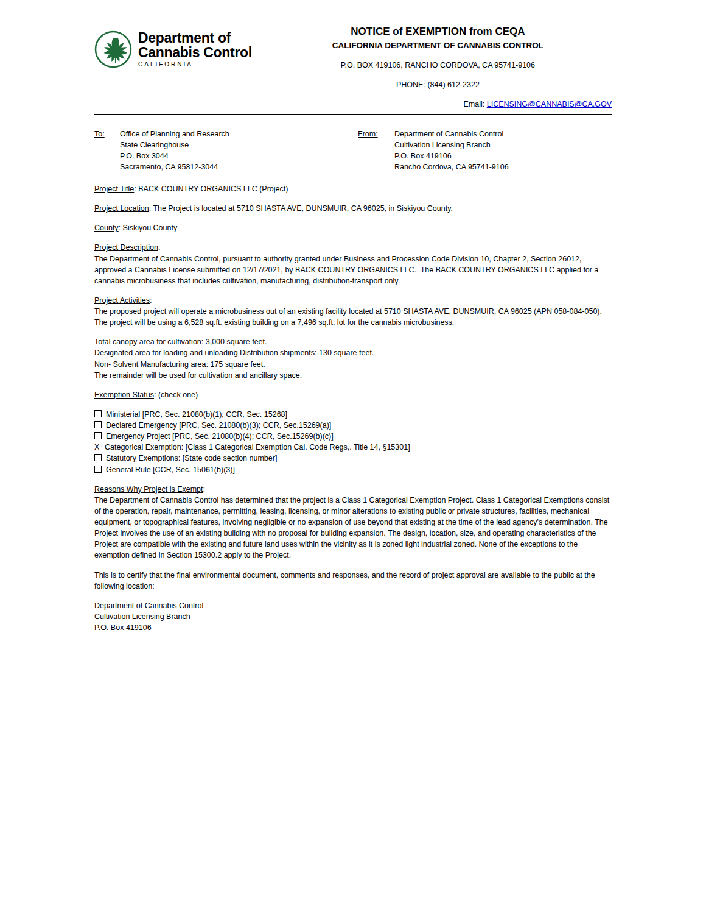Department of Cannabis Control CALIFORNIA
NOTICE of EXEMPTION from CEQA
CALIFORNIA DEPARTMENT OF CANNABIS CONTROL
P.O. BOX 419106, RANCHO CORDOVA, CA 95741-9106
PHONE: (844) 612-2322
Email: LICENSING@CANNABIS@CA.GOV
| To: | Office of Planning and Research | From: | Department of Cannabis Control |
| | State Clearinghouse | | Cultivation Licensing Branch |
| | P.O. Box 3044 | | P.O. Box 419106 |
| | Sacramento, CA 95812-3044 | | Rancho Cordova, CA 95741-9106 |
Project Title: BACK COUNTRY ORGANICS LLC (Project)
Project Location: The Project is located at 5710 SHASTA AVE, DUNSMUIR, CA 96025, in Siskiyou County.
County: Siskiyou County
Project Description:
The Department of Cannabis Control, pursuant to authority granted under Business and Procession Code Division 10, Chapter 2, Section 26012, approved a Cannabis License submitted on 12/17/2021, by BACK COUNTRY ORGANICS LLC. The BACK COUNTRY ORGANICS LLC applied for a cannabis microbusiness that includes cultivation, manufacturing, distribution-transport only.
Project Activities:
The proposed project will operate a microbusiness out of an existing facility located at 5710 SHASTA AVE, DUNSMUIR, CA 96025 (APN 058-084-050).
The project will be using a 6,528 sq.ft. existing building on a 7,496 sq.ft. lot for the cannabis microbusiness.
Total canopy area for cultivation: 3,000 square feet.
Designated area for loading and unloading Distribution shipments: 130 square feet.
Non- Solvent Manufacturing area: 175 square feet.
The remainder will be used for cultivation and ancillary space.
Exemption Status: (check one)
Ministerial [PRC, Sec. 21080(b)(1); CCR, Sec. 15268] Declared Emergency [PRC, Sec. 21080(b)(3); CCR, Sec.15269(a)] Emergency Project [PRC, Sec. 21080(b)(4); CCR, Sec.15269(b)(c)] XCategorical Exemption: [Class 1 Categorical Exemption Cal. Code Regs,. Title 14, §15301] Statutory Exemptions: [State code section number] General Rule [CCR, Sec. 15061(b)(3)]
Reasons Why Project is Exempt:
The Department of Cannabis Control has determined that the project is a Class 1 Categorical Exemption Project. Class 1 Categorical Exemptions consist of the operation, repair, maintenance, permitting, leasing, licensing, or minor alterations to existing public or private structures, facilities, mechanical equipment, or topographical features, involving negligible or no expansion of use beyond that existing at the time of the lead agency's determination. The Project involves the use of an existing building with no proposal for building expansion. The design, location, size, and operating characteristics of the Project are compatible with the existing and future land uses within the vicinity as it is zoned light industrial zoned. None of the exceptions to the exemption defined in Section 15300.2 apply to the Project.
This is to certify that the final environmental document, comments and responses, and the record of project approval are available to the public at the following location:
Department of Cannabis Control
Cultivation Licensing Branch
P.O. Box 419106